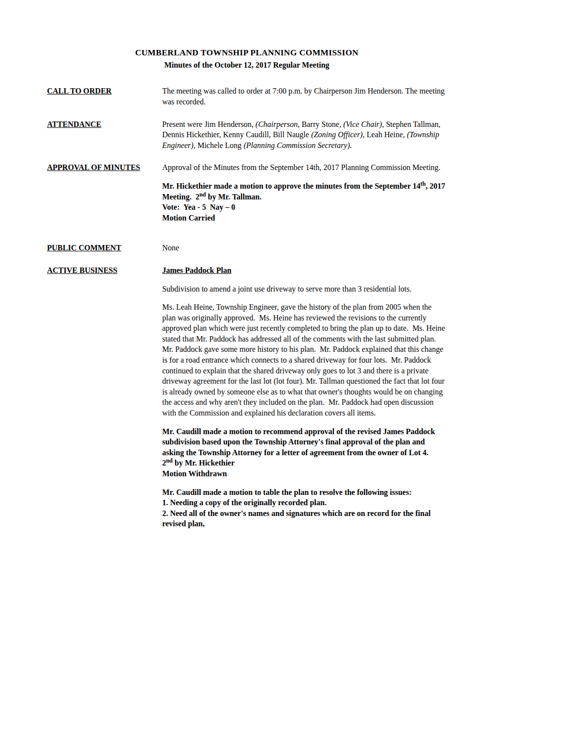CUMBERLAND TOWNSHIP PLANNING COMMISSION
Minutes of the October 12, 2017 Regular Meeting
CALL TO ORDER
The meeting was called to order at 7:00 p.m. by Chairperson Jim Henderson. The meeting was recorded.
ATTENDANCE
Present were Jim Henderson, (Chairperson, Barry Stone, (Vice Chair), Stephen Tallman, Dennis Hickethier, Kenny Caudill, Bill Naugle (Zoning Officer), Leah Heine, (Township Engineer), Michele Long (Planning Commission Secretary).
APPROVAL OF MINUTES
Approval of the Minutes from the September 14th, 2017 Planning Commission Meeting.
Mr. Hickethier made a motion to approve the minutes from the September 14th, 2017 Meeting. 2nd by Mr. Tallman.
Vote: Yea - 5 Nay – 0
Motion Carried
PUBLIC COMMENT
None
ACTIVE BUSINESS
James Paddock Plan
Subdivision to amend a joint use driveway to serve more than 3 residential lots.
Ms. Leah Heine, Township Engineer, gave the history of the plan from 2005 when the plan was originally approved. Ms. Heine has reviewed the revisions to the currently approved plan which were just recently completed to bring the plan up to date. Ms. Heine stated that Mr. Paddock has addressed all of the comments with the last submitted plan. Mr. Paddock gave some more history to his plan. Mr. Paddock explained that this change is for a road entrance which connects to a shared driveway for four lots. Mr. Paddock continued to explain that the shared driveway only goes to lot 3 and there is a private driveway agreement for the last lot (lot four). Mr. Tallman questioned the fact that lot four is already owned by someone else as to what that owner's thoughts would be on changing the access and why aren't they included on the plan. Mr. Paddock had open discussion with the Commission and explained his declaration covers all items.
Mr. Caudill made a motion to recommend approval of the revised James Paddock subdivision based upon the Township Attorney's final approval of the plan and asking the Township Attorney for a letter of agreement from the owner of Lot 4.
2nd by Mr. Hickethier
Motion Withdrawn
Mr. Caudill made a motion to table the plan to resolve the following issues:
1. Needing a copy of the originally recorded plan.
2. Need all of the owner's names and signatures which are on record for the final revised plan,